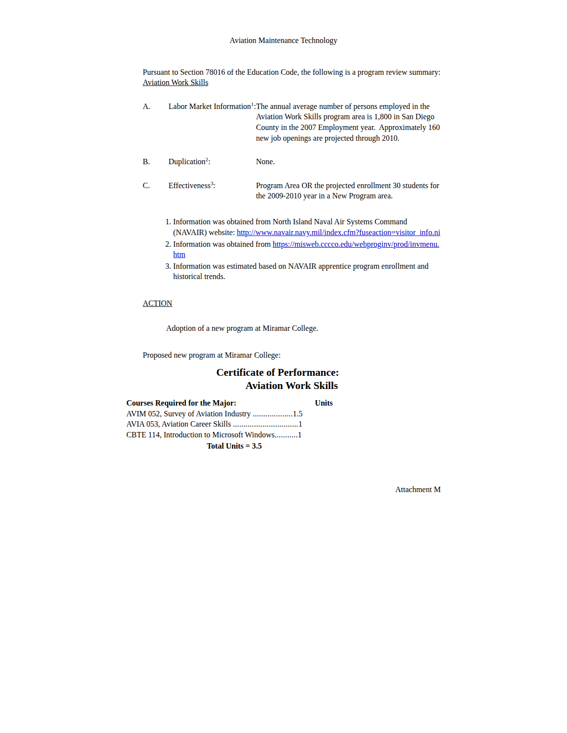Aviation Maintenance Technology
Pursuant to Section 78016 of the Education Code, the following is a program review summary:
Aviation Work Skills
| A. | Labor Market Information 1 : | The annual average number of persons employed in the Aviation Work Skills program area is 1,800 in San Diego County in the 2007 Employment year. Approximately 160 new job openings are projected through 2010. |
| B. | Duplication 2 : | None. |
| C. | Effectiveness 3 : | Program Area OR the projected enrollment 30 students for the 2009-2010 year in a New Program area. |
Information was obtained from North Island Naval Air Systems Command (NAVAIR) website: http://www.navair.navy.mil/index.cfm?fuseaction=visitor_info.ni
Information was obtained from https://misweb.cccco.edu/webproginv/prod/invmenu.htm
Information was estimated based on NAVAIR apprentice program enrollment and historical trends.
ACTION
Adoption of a new program at Miramar College.
Proposed new program at Miramar College:
Certificate of Performance: Aviation Work Skills
Courses Required for the Major: Units
AVIM 052, Survey of Aviation Industry ................... 1.5
AVIA 053, Aviation Career Skills ............................... 1
CBTE 114, Introduction to Microsoft Windows........... 1
Total Units = 3.5
Attachment M